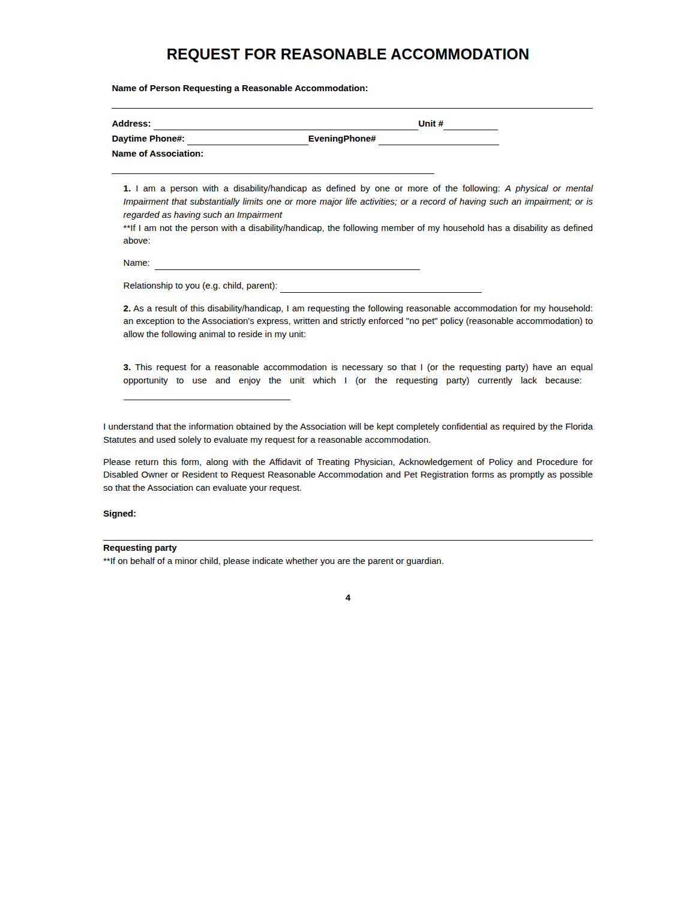REQUEST FOR REASONABLE ACCOMMODATION
Name of Person Requesting a Reasonable Accommodation:
Address: Unit #
Daytime Phone#: EveningPhone#
Name of Association:
1. I am a person with a disability/handicap as defined by one or more of the following: A physical or mental Impairment that substantially limits one or more major life activities; or a record of having such an impairment; or is regarded as having such an Impairment
**If I am not the person with a disability/handicap, the following member of my household has a disability as defined above:
Name:
Relationship to you (e.g. child, parent):
2. As a result of this disability/handicap, I am requesting the following reasonable accommodation for my household: an exception to the Association's express, written and strictly enforced "no pet" policy (reasonable accommodation) to allow the following animal to reside in my unit:
3. This request for a reasonable accommodation is necessary so that I (or the requesting party) have an equal opportunity to use and enjoy the unit which I (or the requesting party) currently lack because:
I understand that the information obtained by the Association will be kept completely confidential as required by the Florida Statutes and used solely to evaluate my request for a reasonable accommodation.
Please return this form, along with the Affidavit of Treating Physician, Acknowledgement of Policy and Procedure for Disabled Owner or Resident to Request Reasonable Accommodation and Pet Registration forms as promptly as possible so that the Association can evaluate your request.
Signed:
Requesting party
**If on behalf of a minor child, please indicate whether you are the parent or guardian.
4